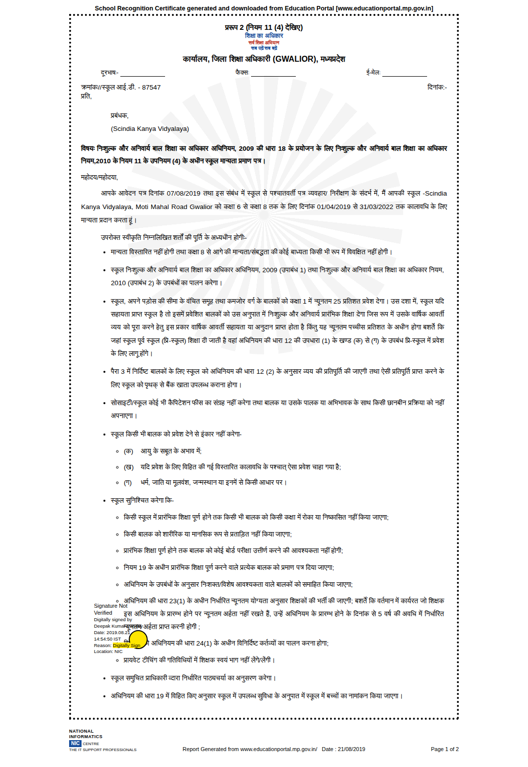School Recognition Certificate generated and downloaded from Education Portal [www.educationportal.mp.gov.in]
प्ररूप 2 (नियम 11 (4) देखिए)
शिक्षा का अधिकार
सर्व शिक्षा अभियान
सब पढ़ें सब बढ़ें
कार्यालय, जिला शिक्षा अधिकारी (GWALIOR), मध्यप्रदेश
दूरभाषः- फैक्सः ई-मेलः
क्रमांकः//स्कूल आई.डी. - 87547 दिनांक:-
प्रति,
प्रबंधक,
(Scindia Kanya Vidyalaya)
विषयः निःशुल्क और अनिवार्य बाल शिक्षा का अधिकार अधिनियम, 2009 की धारा 18 के प्रयोजन के लिए निःशुल्क और अनिवार्य बाल शिक्षा का अधिकार नियम,2010 के नियम 11 के उपनियम (4) के अधीन स्कूल मान्यता प्रमाण पत्र।
महोदय/महोदया,
आपके आवेदन पत्र दिनांक 07/08/2019 तथा इस संबंध में स्कूल से पश्चातवर्ती पत्र व्यवहार/ निरीक्षण के संदर्भ में, मैं आपकी स्कूल -Scindia Kanya Vidyalaya, Moti Mahal Road Gwalior को कक्षा 6 से कक्षा 8 तक के लिए दिनांक 01/04/2019 से 31/03/2022 तक कालावधि के लिए मान्यता प्रदान करता हूं।
उपरोक्त स्वीकृति निम्नलिखित शर्तों की पूर्ति के अध्यधीन होगीः-
मान्यता विस्तारित नहीं होगी तथा कक्षा 8 से आगे की मान्यता/संबद्धता की कोई बाध्यता किसी भी रूप में विवक्षित नहीं होगी।
स्कूल निःशुल्क और अनिवार्य बाल शिक्षा का अधिकार अधिनियम, 2009 (उपाबंध 1) तथा निःशुल्क और अनिवार्य बाल शिक्षा का अधिकार नियम, 2010 (उपाबंध 2) के उपबंधों का पालन करेगा।
स्कूल, अपने पड़ोस की सीमा के वंचित समूह तथा कमजोर वर्ग के बालकों को कक्षा 1 में न्यूनतम 25 प्रतिशत प्रवेश देगा। उस दशा में, स्कूल यदि सहायता प्राप्त स्कूल है तो इसमें प्रवेशित बालकों को उस अनुपात में निःशुल्क और अनिवार्य प्रारंभिक शिक्षा देगा जिस रूप में उसके वार्षिक आवर्ती व्यय को पूरा करने हेतु इस प्रकार वार्षिक आवर्ती सहायता या अनुदान प्राप्त होता है किंतु यह न्यूनतम पच्चीस प्रतिशत के अधीन होगा बशर्ते कि जहां स्कूल पूर्व स्कूल (प्रि-स्कूल) शिक्षा दी जाती है वहां अधिनियम की धारा 12 की उपधारा (1) के खण्ड (क) से (ग) के उपबंध प्रि-स्कूल में प्रवेश के लिए लागू होंगे।
पैरा 3 में निर्दिष्ट बालकों के लिए स्कूल को अधिनियम की धारा 12 (2) के अनुसार व्यय की प्रतिपूर्ति की जाएगी तथा ऐसी प्रतिपूर्ति प्राप्त करने के लिए स्कूल को पृथक् से बैंक खाता उपलब्ध कराना होगा।
सोसाइटी/स्कूल कोई भी कैपिटेशन फीस का संग्रह नहीं करेगा तथा बालक या उसके पालक या अभिभावक के साथ किसी छानबीन प्रक्रिया को नहीं अपनाएगा।
स्कूल किसी भी बालक को प्रवेश देने से इंकार नहीं करेगा-
(क) आयु के सबूत के अभाव में;
(ख) यदि प्रवेश के लिए विहित की गई विस्तारित कालावधि के पश्चात् ऐसा प्रवेश चाहा गया है;
(ग) धर्म, जाति या मूलवंश, जन्मस्थान या इनमें से किसी आधार पर।
स्कूल सुनिश्चित करेगा कि-
किसी स्कूल में प्रारंभिक शिक्षा पूर्ण होने तक किसी भी बालक को किसी कक्षा में रोका या निष्कासित नहीं किया जाएगा;
किसी बालक को शारीरिक या मानसिक रूप से प्रताड़ित नहीं किया जाएगा;
प्रारंभिक शिक्षा पूर्ण होने तक बालक को कोई बोर्ड परीक्षा उत्तीर्ण करने की आवश्यकता नहीं होगी;
नियम 19 के अधीन प्रारंभिक शिक्षा पूर्ण करने वाले प्रत्येक बालक को प्रमाण पत्र दिया जाएगा;
अधिनियम के उपबंधों के अनुसार निःशक्त/विशेष आवश्यकता वाले बालकों को समाहित किया जाएगा;
अधिनियम की धारा 23(1) के अधीन निर्धारित न्यूनतम योग्यता अनुसार शिक्षकों की भर्ती की जाएगी; बशर्तें कि वर्तमान में कार्यरत जो शिक्षक इस अधिनियम के प्रारम्भ होने पर न्यूनतम अर्हता नहीं रखते हैं, उन्हें अधिनियम के प्रारम्भ होने के दिनांक से 5 वर्ष की अवधि में निर्धारित न्यूनतम अर्हता प्राप्त करनी होगी ;
शिक्षकों को अधिनियम की धारा 24(1) के अधीन विनिर्दिष्ट कर्तव्यों का पालन करना होगा;
प्रायवेट टीचिंग की गतिविधियों में शिक्षक स्वयं भाग नहीं लेंगे/लेंगी।
स्कूल समुचित प्राधिकारी व्दारा निर्धारित पाठ्यचर्या का अनुसरण करेगा।
अधिनियम की धारा 19 में विहित किए अनुसार स्कूल में उपलब्ध सुविधा के अनुपात में स्कूल में बच्चों का नामांकन किया जाएगा।
Signature Not
Verified
Digitally signed by
Deepak Kumar Pandey
Date: 2019.08.21
14:54:50 IST
Reason: Digitally Sign
Location: NIC
NATIONAL
INFORMATICS
NIC CENTRE
THE IT SUPPORT PROFESSIONALS
Report Generated from www.educationportal.mp.gov.in/ Date : 21/08/2019
Page 1 of 2